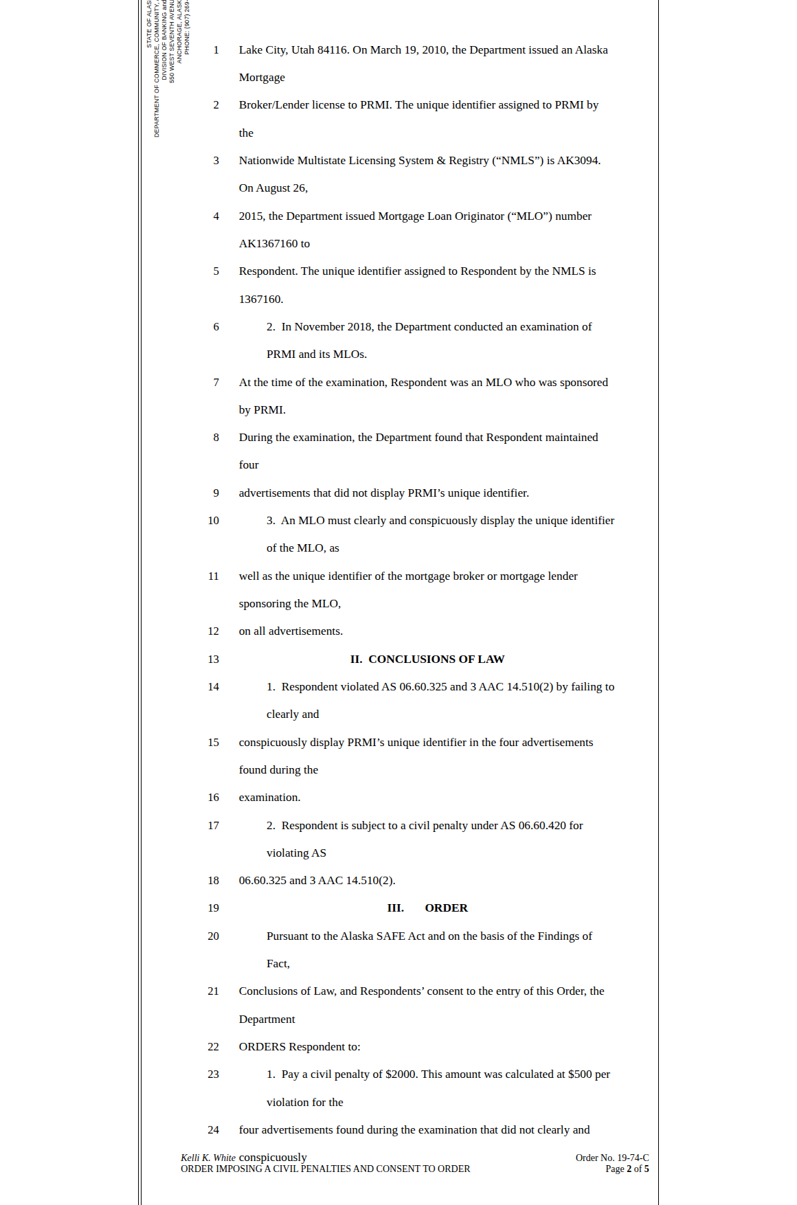STATE OF ALASKA
DEPARTMENT OF COMMERCE, COMMUNITY, AND ECONOMIC DEVELOPMENT
DIVISION OF BANKING and SECURITIES
550 WEST SEVENTH AVENUE, SUITE 1850
ANCHORAGE, ALASKA 99501
PHONE: (907) 269-8140
Lake City, Utah 84116. On March 19, 2010, the Department issued an Alaska Mortgage
Broker/Lender license to PRMI. The unique identifier assigned to PRMI by the
Nationwide Multistate Licensing System & Registry (“NMLS”) is AK3094. On August 26,
2015, the Department issued Mortgage Loan Originator (“MLO”) number AK1367160 to
Respondent. The unique identifier assigned to Respondent by the NMLS is 1367160.
2. In November 2018, the Department conducted an examination of PRMI and its MLOs.
At the time of the examination, Respondent was an MLO who was sponsored by PRMI.
During the examination, the Department found that Respondent maintained four
advertisements that did not display PRMI’s unique identifier.
3. An MLO must clearly and conspicuously display the unique identifier of the MLO, as
well as the unique identifier of the mortgage broker or mortgage lender sponsoring the MLO,
on all advertisements.
II. CONCLUSIONS OF LAW
1. Respondent violated AS 06.60.325 and 3 AAC 14.510(2) by failing to clearly and
conspicuously display PRMI’s unique identifier in the four advertisements found during the
examination.
2. Respondent is subject to a civil penalty under AS 06.60.420 for violating AS
06.60.325 and 3 AAC 14.510(2).
III. ORDER
Pursuant to the Alaska SAFE Act and on the basis of the Findings of Fact,
Conclusions of Law, and Respondents’ consent to the entry of this Order, the Department
ORDERS Respondent to:
1. Pay a civil penalty of $2000. This amount was calculated at $500 per violation for the
four advertisements found during the examination that did not clearly and conspicuously
Kelli K. White
ORDER IMPOSING A CIVIL PENALTIES AND CONSENT TO ORDER
Order No. 19-74-C
Page 2 of 5